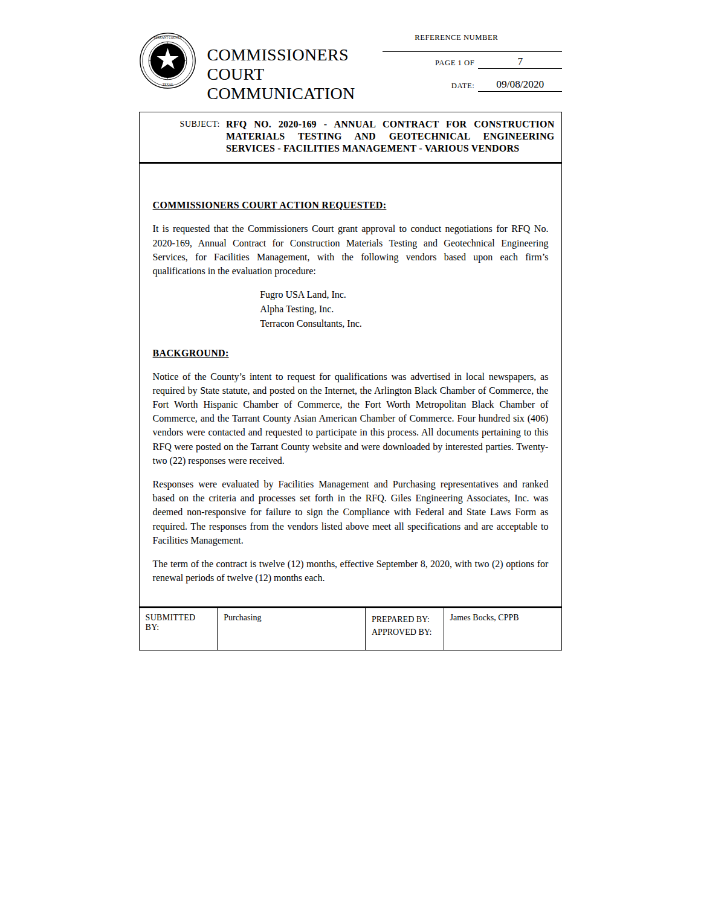TARRANT COUNTY TEXAS
COMMISSIONERS COURT
COMMUNICATION
REFERENCE NUMBER
PAGE 1 OF
7
DATE:
09/08/2020
SUBJECT:
RFQ NO. 2020-169 - ANNUAL CONTRACT FOR CONSTRUCTION MATERIALS TESTING AND GEOTECHNICAL ENGINEERING SERVICES - FACILITIES MANAGEMENT - VARIOUS VENDORS
COMMISSIONERS COURT ACTION REQUESTED:
It is requested that the Commissioners Court grant approval to conduct negotiations for RFQ No. 2020-169, Annual Contract for Construction Materials Testing and Geotechnical Engineering Services, for Facilities Management, with the following vendors based upon each firm’s qualifications in the evaluation procedure:
Fugro USA Land, Inc.
Alpha Testing, Inc.
Terracon Consultants, Inc.
BACKGROUND:
Notice of the County’s intent to request for qualifications was advertised in local newspapers, as required by State statute, and posted on the Internet, the Arlington Black Chamber of Commerce, the Fort Worth Hispanic Chamber of Commerce, the Fort Worth Metropolitan Black Chamber of Commerce, and the Tarrant County Asian American Chamber of Commerce. Four hundred six (406) vendors were contacted and requested to participate in this process. All documents pertaining to this RFQ were posted on the Tarrant County website and were downloaded by interested parties. Twenty-two (22) responses were received.
Responses were evaluated by Facilities Management and Purchasing representatives and ranked based on the criteria and processes set forth in the RFQ. Giles Engineering Associates, Inc. was deemed non-responsive for failure to sign the Compliance with Federal and State Laws Form as required. The responses from the vendors listed above meet all specifications and are acceptable to Facilities Management.
The term of the contract is twelve (12) months, effective September 8, 2020, with two (2) options for renewal periods of twelve (12) months each.
SUBMITTED BY:
Purchasing
PREPARED BY:
APPROVED BY:
James Bocks, CPPB